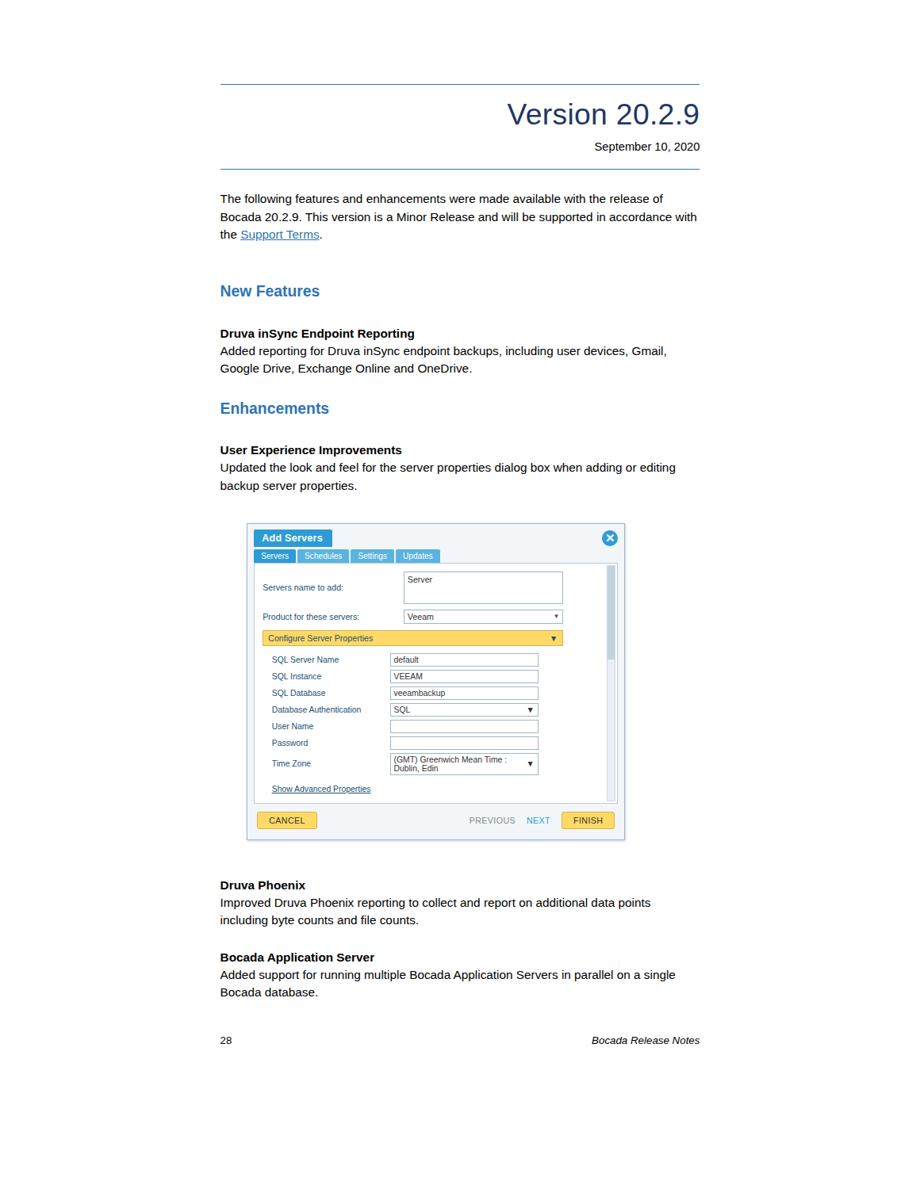Version 20.2.9
September 10, 2020
The following features and enhancements were made available with the release of Bocada 20.2.9. This version is a Minor Release and will be supported in accordance with the Support Terms.
New Features
Druva inSync Endpoint Reporting
Added reporting for Druva inSync endpoint backups, including user devices, Gmail, Google Drive, Exchange Online and OneDrive.
Enhancements
User Experience Improvements
Updated the look and feel for the server properties dialog box when adding or editing backup server properties.
Add Servers
✕
Servers
Schedules
Settings
Updates
Servers name to add:
Server
Product for these servers:
Veeam▼
Configure Server Properties ▼
SQL Server Name
default
SQL Instance
VEEAM
SQL Database
veeambackup
Database Authentication
SQL▼
User Name
Password
Time Zone
(GMT) Greenwich Mean Time : Dublin, Edin▼
Show Advanced Properties
CANCEL
PREVIOUS NEXT FINISH
Druva Phoenix
Improved Druva Phoenix reporting to collect and report on additional data points including byte counts and file counts.
Bocada Application Server
Added support for running multiple Bocada Application Servers in parallel on a single Bocada database.
28 Bocada Release Notes